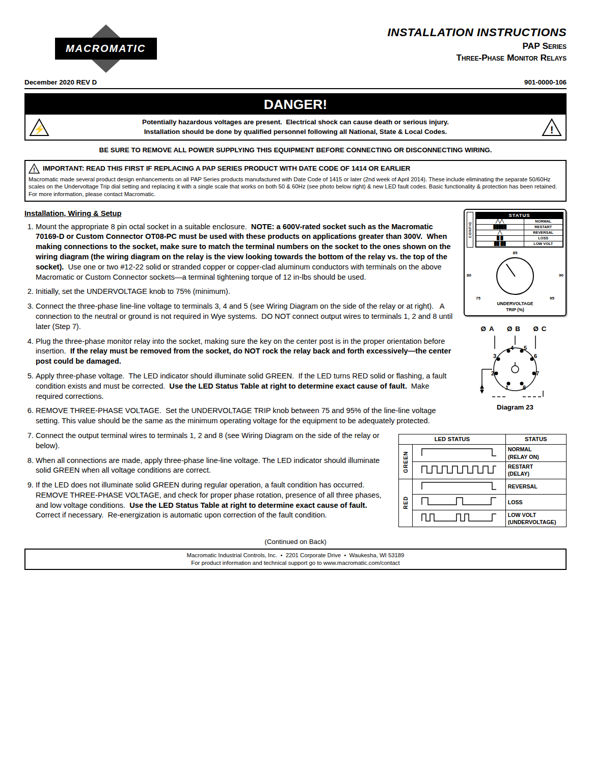MACROMATIC
INSTALLATION INSTRUCTIONS
PAP Series
Three-Phase Monitor Relays
December 2020 REV D 901-0000-106
DANGER!
⚡
Potentially hazardous voltages are present. Electrical shock can cause death or serious injury.
Installation should be done by qualified personnel following all National, State & Local Codes.
!
BE SURE TO REMOVE ALL POWER SUPPLYING THIS EQUIPMENT BEFORE CONNECTING OR DISCONNECTING WIRING.
! IMPORTANT: READ THIS FIRST IF REPLACING A PAP SERIES PRODUCT WITH DATE CODE OF 1414 OR EARLIER
Macromatic made several product design enhancements on all PAP Series products manufactured with Date Code of 1415 or later (2nd week of April 2014). These include eliminating the separate 50/60Hz scales on the Undervoltage Trip dial setting and replacing it with a single scale that works on both 50 & 60Hz (see photo below right) & new LED fault codes. Basic functionality & protection has been retained. For more information, please contact Macromatic.
CONFIG
STATUS
| ╱╲╱╲ | NORMAL |
| █████ | RESTART |
| ╱╲ | REVERSAL |
| █ █ | LOSS |
| ██ ██ | LOW VOLT |
85
80
90
7595
UNDERVOLTAGE
TRIP (%)
ØA ØB ØC
4 5 3 6 2 7 1 8
Diagram 23
Installation, Wiring & Setup
Mount the appropriate 8 pin octal socket in a suitable enclosure. NOTE: a 600V-rated socket such as the Macromatic 70169-D or Custom Connector OT08-PC must be used with these products on applications greater than 300V. When making connections to the socket, make sure to match the terminal numbers on the socket to the ones shown on the wiring diagram (the wiring diagram on the relay is the view looking towards the bottom of the relay vs. the top of the socket). Use one or two #12-22 solid or stranded copper or copper-clad aluminum conductors with terminals on the above Macromatic or Custom Connector sockets—a terminal tightening torque of 12 in-lbs should be used.
Initially, set the UNDERVOLTAGE knob to 75% (minimum).
Connect the three-phase line-line voltage to terminals 3, 4 and 5 (see Wiring Diagram on the side of the relay or at right). A connection to the neutral or ground is not required in Wye systems. DO NOT connect output wires to terminals 1, 2 and 8 until later (Step 7).
Plug the three-phase monitor relay into the socket, making sure the key on the center post is in the proper orientation before insertion. If the relay must be removed from the socket, do NOT rock the relay back and forth excessively—the center post could be damaged.
Apply three-phase voltage. The LED indicator should illuminate solid GREEN. If the LED turns RED solid or flashing, a fault condition exists and must be corrected. Use the LED Status Table at right to determine exact cause of fault. Make required corrections.
REMOVE THREE-PHASE VOLTAGE. Set the UNDERVOLTAGE TRIP knob between 75 and 95% of the line-line voltage setting. This value should be the same as the minimum operating voltage for the equipment to be adequately protected.
| LED STATUS | STATUS |
| --- | --- |
| GREEN | | NORMAL (RELAY ON) |
| | RESTART (DELAY) |
| RED | | REVERSAL |
| | LOSS |
| | LOW VOLT (UNDERVOLTAGE) |
Connect the output terminal wires to terminals 1, 2 and 8 (see Wiring Diagram on the side of the relay or below).
When all connections are made, apply three-phase line-line voltage. The LED indicator should illuminate solid GREEN when all voltage conditions are correct.
If the LED does not illuminate solid GREEN during regular operation, a fault condition has occurred. REMOVE THREE-PHASE VOLTAGE, and check for proper phase rotation, presence of all three phases, and low voltage conditions. Use the LED Status Table at right to determine exact cause of fault. Correct if necessary. Re-energization is automatic upon correction of the fault condition.
(Continued on Back)
Macromatic Industrial Controls, Inc. • 2201 Corporate Drive • Waukesha, WI 53189
For product information and technical support go to www.macromatic.com/contact